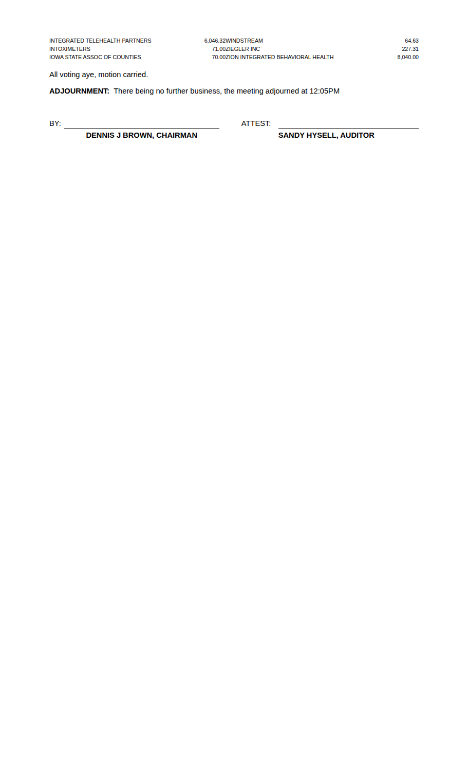| INTEGRATED TELEHEALTH PARTNERS | 6,046.32 | WINDSTREAM | 64.63 |
| INTOXIMETERS | 71.00 | ZIEGLER INC | 227.31 |
| IOWA STATE ASSOC OF COUNTIES | 70.00 | ZION INTEGRATED BEHAVIORAL HEALTH | 8,040.00 |
All voting aye, motion carried.
ADJOURNMENT: There being no further business, the meeting adjourned at 12:05PM
| BY: | | | ATTEST: | |
| DENNIS J BROWN, CHAIRMAN | SANDY HYSELL, AUDITOR |